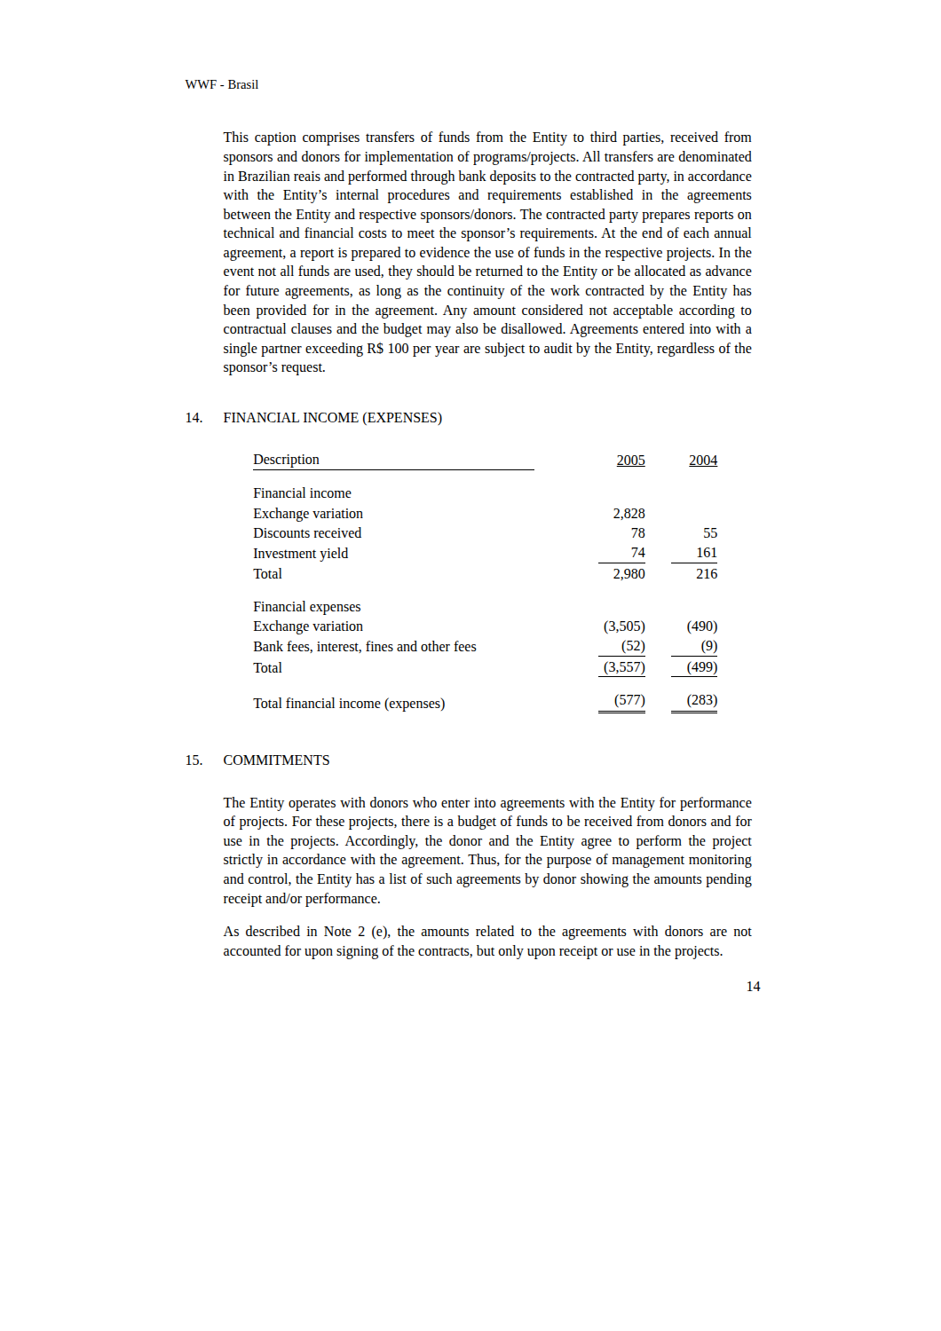WWF - Brasil
This caption comprises transfers of funds from the Entity to third parties, received from sponsors and donors for implementation of programs/projects. All transfers are denominated in Brazilian reais and performed through bank deposits to the contracted party, in accordance with the Entity’s internal procedures and requirements established in the agreements between the Entity and respective sponsors/donors. The contracted party prepares reports on technical and financial costs to meet the sponsor’s requirements. At the end of each annual agreement, a report is prepared to evidence the use of funds in the respective projects. In the event not all funds are used, they should be returned to the Entity or be allocated as advance for future agreements, as long as the continuity of the work contracted by the Entity has been provided for in the agreement. Any amount considered not acceptable according to contractual clauses and the budget may also be disallowed. Agreements entered into with a single partner exceeding R$ 100 per year are subject to audit by the Entity, regardless of the sponsor’s request.
14. FINANCIAL INCOME (EXPENSES)
| Description | 2005 | 2004 |
| Financial income | | |
| Exchange variation | 2,828 | |
| Discounts received | 78 | 55 |
| Investment yield | 74 | 161 |
| Total | 2,980 | 216 |
| Financial expenses | | |
| Exchange variation | (3,505) | (490) |
| Bank fees, interest, fines and other fees | (52) | (9) |
| Total | (3,557) | (499) |
| Total financial income (expenses) | (577) | (283) |
15. COMMITMENTS
The Entity operates with donors who enter into agreements with the Entity for performance of projects. For these projects, there is a budget of funds to be received from donors and for use in the projects. Accordingly, the donor and the Entity agree to perform the project strictly in accordance with the agreement. Thus, for the purpose of management monitoring and control, the Entity has a list of such agreements by donor showing the amounts pending receipt and/or performance.
As described in Note 2 (e), the amounts related to the agreements with donors are not accounted for upon signing of the contracts, but only upon receipt or use in the projects.
14